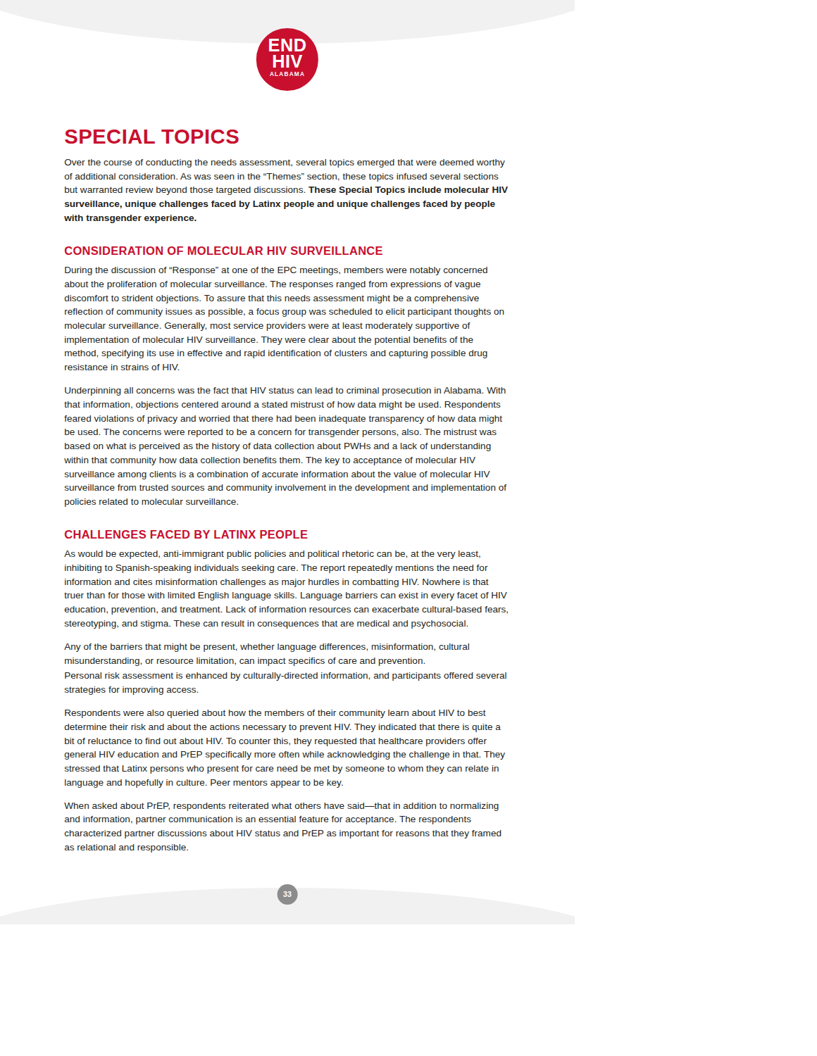END HIV ALABAMA
Special Topics
Over the course of conducting the needs assessment, several topics emerged that were deemed worthy of additional consideration. As was seen in the “Themes” section, these topics infused several sections but warranted review beyond those targeted discussions. These Special Topics include molecular HIV surveillance, unique challenges faced by Latinx people and unique challenges faced by people with transgender experience.
Consideration of Molecular HIV Surveillance
During the discussion of “Response” at one of the EPC meetings, members were notably concerned about the proliferation of molecular surveillance. The responses ranged from expressions of vague discomfort to strident objections. To assure that this needs assessment might be a comprehensive reflection of community issues as possible, a focus group was scheduled to elicit participant thoughts on molecular surveillance. Generally, most service providers were at least moderately supportive of implementation of molecular HIV surveillance. They were clear about the potential benefits of the method, specifying its use in effective and rapid identification of clusters and capturing possible drug resistance in strains of HIV.
Underpinning all concerns was the fact that HIV status can lead to criminal prosecution in Alabama. With that information, objections centered around a stated mistrust of how data might be used. Respondents feared violations of privacy and worried that there had been inadequate transparency of how data might be used. The concerns were reported to be a concern for transgender persons, also. The mistrust was based on what is perceived as the history of data collection about PWHs and a lack of understanding within that community how data collection benefits them. The key to acceptance of molecular HIV surveillance among clients is a combination of accurate information about the value of molecular HIV surveillance from trusted sources and community involvement in the development and implementation of policies related to molecular surveillance.
Challenges Faced by Latinx People
As would be expected, anti-immigrant public policies and political rhetoric can be, at the very least, inhibiting to Spanish-speaking individuals seeking care. The report repeatedly mentions the need for information and cites misinformation challenges as major hurdles in combatting HIV. Nowhere is that truer than for those with limited English language skills. Language barriers can exist in every facet of HIV education, prevention, and treatment. Lack of information resources can exacerbate cultural-based fears, stereotyping, and stigma. These can result in consequences that are medical and psychosocial.
Any of the barriers that might be present, whether language differences, misinformation, cultural misunderstanding, or resource limitation, can impact specifics of care and prevention.
Personal risk assessment is enhanced by culturally-directed information, and participants offered several strategies for improving access.
Respondents were also queried about how the members of their community learn about HIV to best determine their risk and about the actions necessary to prevent HIV. They indicated that there is quite a bit of reluctance to find out about HIV. To counter this, they requested that healthcare providers offer general HIV education and PrEP specifically more often while acknowledging the challenge in that. They stressed that Latinx persons who present for care need be met by someone to whom they can relate in language and hopefully in culture. Peer mentors appear to be key.
When asked about PrEP, respondents reiterated what others have said—that in addition to normalizing and information, partner communication is an essential feature for acceptance. The respondents characterized partner discussions about HIV status and PrEP as important for reasons that they framed as relational and responsible.
33